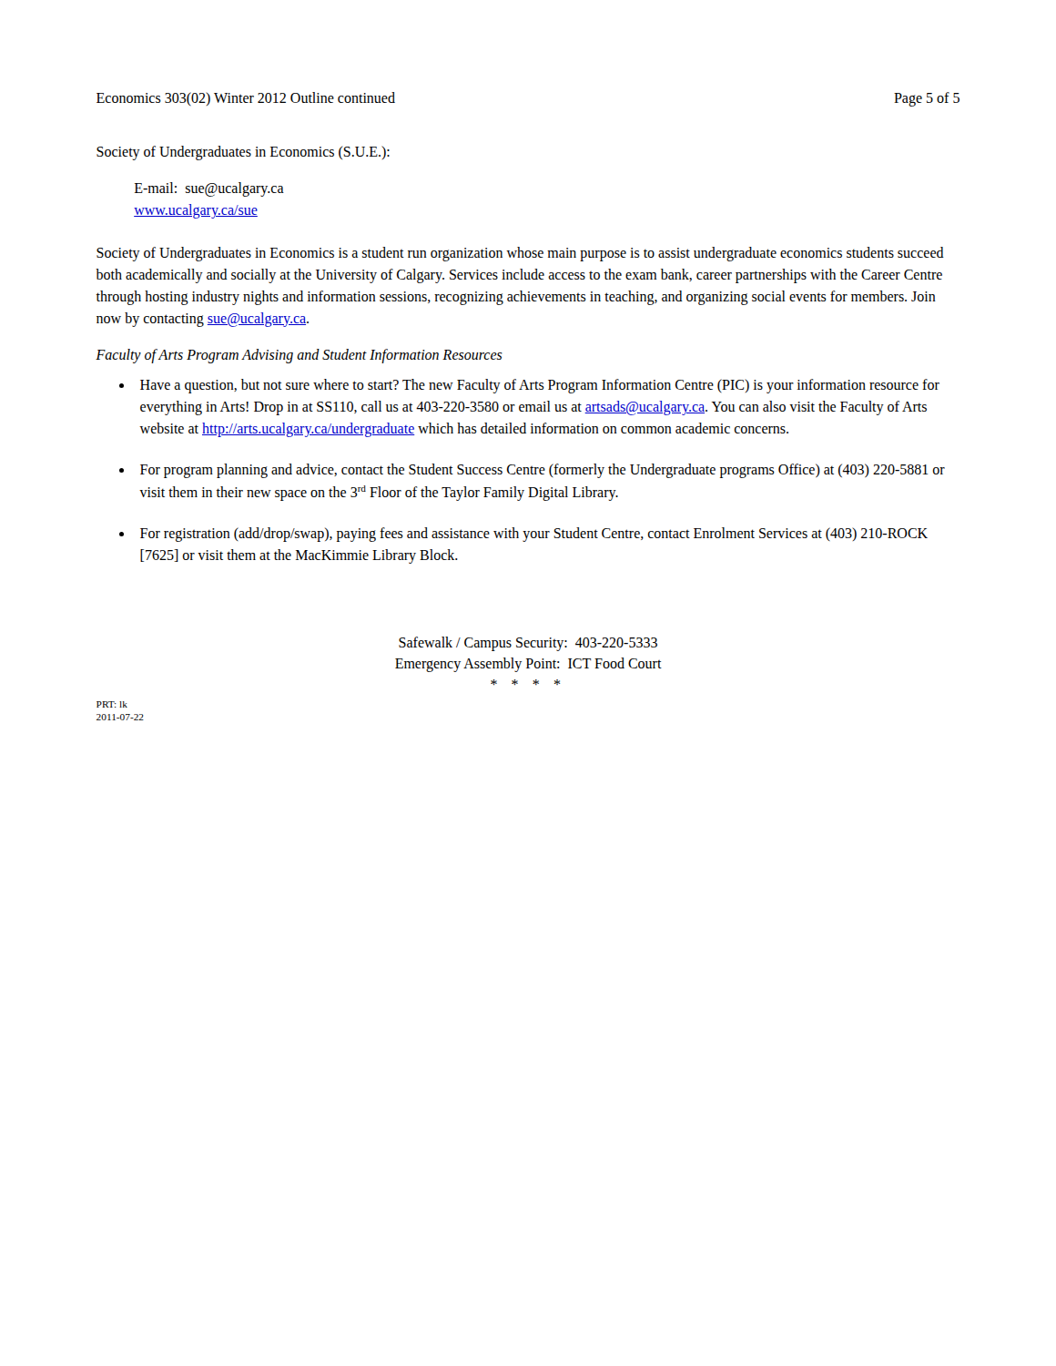Economics 303(02) Winter 2012 Outline continued
Page 5 of 5
Society of Undergraduates in Economics (S.U.E.):
E-mail: sue@ucalgary.ca
www.ucalgary.ca/sue
Society of Undergraduates in Economics is a student run organization whose main purpose is to assist undergraduate economics students succeed both academically and socially at the University of Calgary. Services include access to the exam bank, career partnerships with the Career Centre through hosting industry nights and information sessions, recognizing achievements in teaching, and organizing social events for members. Join now by contacting sue@ucalgary.ca.
Faculty of Arts Program Advising and Student Information Resources
Have a question, but not sure where to start? The new Faculty of Arts Program Information Centre (PIC) is your information resource for everything in Arts! Drop in at SS110, call us at 403-220-3580 or email us at artsads@ucalgary.ca. You can also visit the Faculty of Arts website at http://arts.ucalgary.ca/undergraduate which has detailed information on common academic concerns.
For program planning and advice, contact the Student Success Centre (formerly the Undergraduate programs Office) at (403) 220-5881 or visit them in their new space on the 3rd Floor of the Taylor Family Digital Library.
For registration (add/drop/swap), paying fees and assistance with your Student Centre, contact Enrolment Services at (403) 210-ROCK [7625] or visit them at the MacKimmie Library Block.
Safewalk / Campus Security: 403-220-5333
Emergency Assembly Point: ICT Food Court
* * * *
PRT: lk
2011-07-22